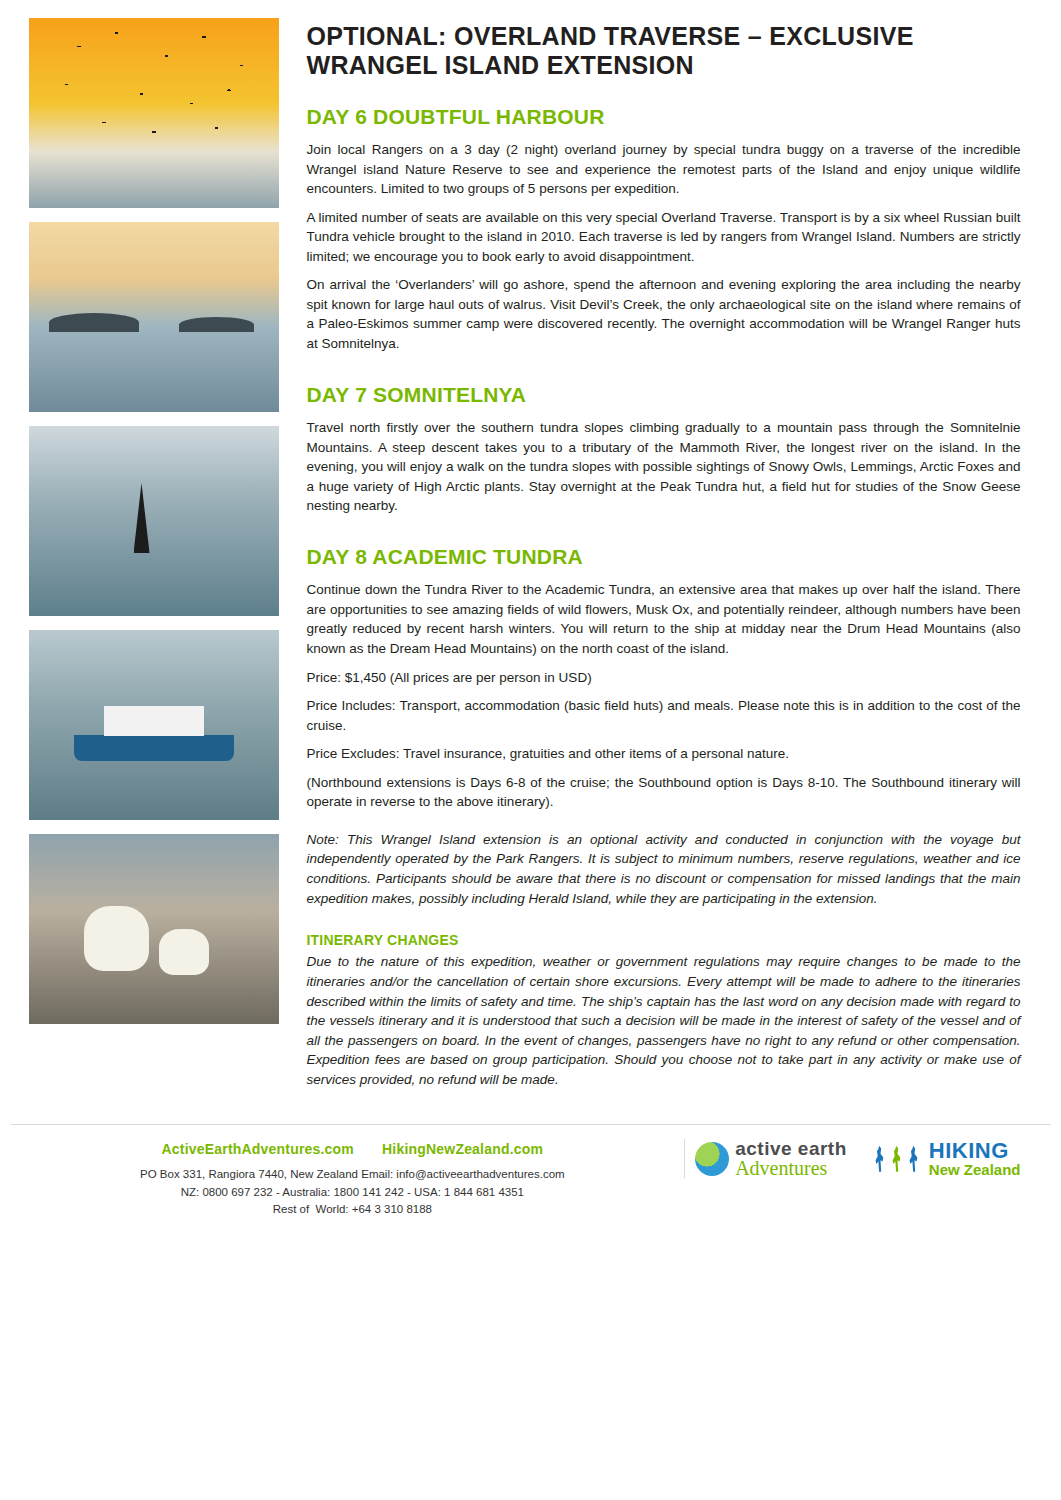Optional: Overland Traverse – Exclusive Wrangel Island Extension
Day 6 Doubtful Harbour
Join local Rangers on a 3 day (2 night) overland journey by special tundra buggy on a traverse of the incredible Wrangel island Nature Reserve to see and experience the remotest parts of the Island and enjoy unique wildlife encounters. Limited to two groups of 5 persons per expedition.
A limited number of seats are available on this very special Overland Traverse. Transport is by a six wheel Russian built Tundra vehicle brought to the island in 2010. Each traverse is led by rangers from Wrangel Island. Numbers are strictly limited; we encourage you to book early to avoid disappointment.
On arrival the ‘Overlanders’ will go ashore, spend the afternoon and evening exploring the area including the nearby spit known for large haul outs of walrus. Visit Devil’s Creek, the only archaeological site on the island where remains of a Paleo-Eskimos summer camp were discovered recently. The overnight accommodation will be Wrangel Ranger huts at Somnitelnya.
Day 7 Somnitelnya
Travel north firstly over the southern tundra slopes climbing gradually to a mountain pass through the Somnitelnie Mountains. A steep descent takes you to a tributary of the Mammoth River, the longest river on the island. In the evening, you will enjoy a walk on the tundra slopes with possible sightings of Snowy Owls, Lemmings, Arctic Foxes and a huge variety of High Arctic plants. Stay overnight at the Peak Tundra hut, a field hut for studies of the Snow Geese nesting nearby.
Day 8 Academic Tundra
Continue down the Tundra River to the Academic Tundra, an extensive area that makes up over half the island. There are opportunities to see amazing fields of wild flowers, Musk Ox, and potentially reindeer, although numbers have been greatly reduced by recent harsh winters. You will return to the ship at midday near the Drum Head Mountains (also known as the Dream Head Mountains) on the north coast of the island.
Price: $1,450 (All prices are per person in USD)
Price Includes: Transport, accommodation (basic field huts) and meals. Please note this is in addition to the cost of the cruise.
Price Excludes: Travel insurance, gratuities and other items of a personal nature.
(Northbound extensions is Days 6-8 of the cruise; the Southbound option is Days 8-10. The Southbound itinerary will operate in reverse to the above itinerary).
Note: This Wrangel Island extension is an optional activity and conducted in conjunction with the voyage but independently operated by the Park Rangers. It is subject to minimum numbers, reserve regulations, weather and ice conditions. Participants should be aware that there is no discount or compensation for missed landings that the main expedition makes, possibly including Herald Island, while they are participating in the extension.
Itinerary Changes
Due to the nature of this expedition, weather or government regulations may require changes to be made to the itineraries and/or the cancellation of certain shore excursions. Every attempt will be made to adhere to the itineraries described within the limits of safety and time. The ship’s captain has the last word on any decision made with regard to the vessels itinerary and it is understood that such a decision will be made in the interest of safety of the vessel and of all the passengers on board. In the event of changes, passengers have no right to any refund or other compensation. Expedition fees are based on group participation. Should you choose not to take part in any activity or make use of services provided, no refund will be made.
ActiveEarthAdventures.com HikingNewZealand.com PO Box 331, Rangiora 7440, New Zealand Email: info@activeearthadventures.com
NZ: 0800 697 232 - Australia: 1800 141 242 - USA: 1 844 681 4351
Rest of World: +64 3 310 8188
active earth
Adventures
HIKING
New Zealand